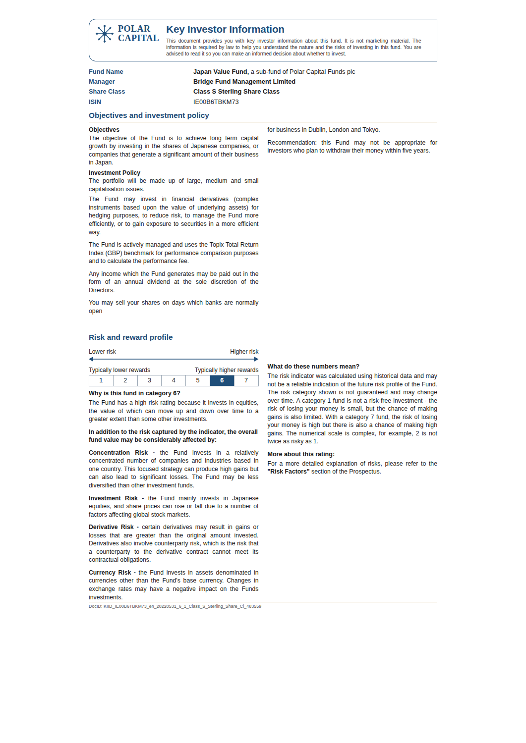POLAR CAPITAL
Key Investor Information
This document provides you with key investor information about this fund. It is not marketing material. The information is required by law to help you understand the nature and the risks of investing in this fund. You are advised to read it so you can make an informed decision about whether to invest.
| Fund Name | Japan Value Fund, a sub-fund of Polar Capital Funds plc |
| Manager | Bridge Fund Management Limited |
| Share Class | Class S Sterling Share Class |
| ISIN | IE00B6TBKM73 |
Objectives and investment policy
Objectives
The objective of the Fund is to achieve long term capital growth by investing in the shares of Japanese companies, or companies that generate a significant amount of their business in Japan.
Investment Policy
The portfolio will be made up of large, medium and small capitalisation issues.
The Fund may invest in financial derivatives (complex instruments based upon the value of underlying assets) for hedging purposes, to reduce risk, to manage the Fund more efficiently, or to gain exposure to securities in a more efficient way.
The Fund is actively managed and uses the Topix Total Return Index (GBP) benchmark for performance comparison purposes and to calculate the performance fee.
Any income which the Fund generates may be paid out in the form of an annual dividend at the sole discretion of the Directors.
You may sell your shares on days which banks are normally open
for business in Dublin, London and Tokyo.
Recommendation: this Fund may not be appropriate for investors who plan to withdraw their money within five years.
Risk and reward profile
Lower risk Higher risk
Typically lower rewards Typically higher rewards
| 1 | 2 | 3 | 4 | 5 | 6 | 7 |
Why is this fund in category 6?
The Fund has a high risk rating because it invests in equities, the value of which can move up and down over time to a greater extent than some other investments.
In addition to the risk captured by the indicator, the overall fund value may be considerably affected by:
Concentration Risk - the Fund invests in a relatively concentrated number of companies and industries based in one country. This focused strategy can produce high gains but can also lead to significant losses. The Fund may be less diversified than other investment funds.
Investment Risk - the Fund mainly invests in Japanese equities, and share prices can rise or fall due to a number of factors affecting global stock markets.
Derivative Risk - certain derivatives may result in gains or losses that are greater than the original amount invested. Derivatives also involve counterparty risk, which is the risk that a counterparty to the derivative contract cannot meet its contractual obligations.
Currency Risk - the Fund invests in assets denominated in currencies other than the Fund's base currency. Changes in exchange rates may have a negative impact on the Funds investments.
What do these numbers mean?
The risk indicator was calculated using historical data and may not be a reliable indication of the future risk profile of the Fund. The risk category shown is not guaranteed and may change over time. A category 1 fund is not a risk-free investment - the risk of losing your money is small, but the chance of making gains is also limited. With a category 7 fund, the risk of losing your money is high but there is also a chance of making high gains. The numerical scale is complex, for example, 2 is not twice as risky as 1.
More about this rating:
For a more detailed explanation of risks, please refer to the "Risk Factors" section of the Prospectus.
DocID: KIID_IE00B6TBKM73_en_20220531_6_1_Class_S_Sterling_Share_Cl_483559